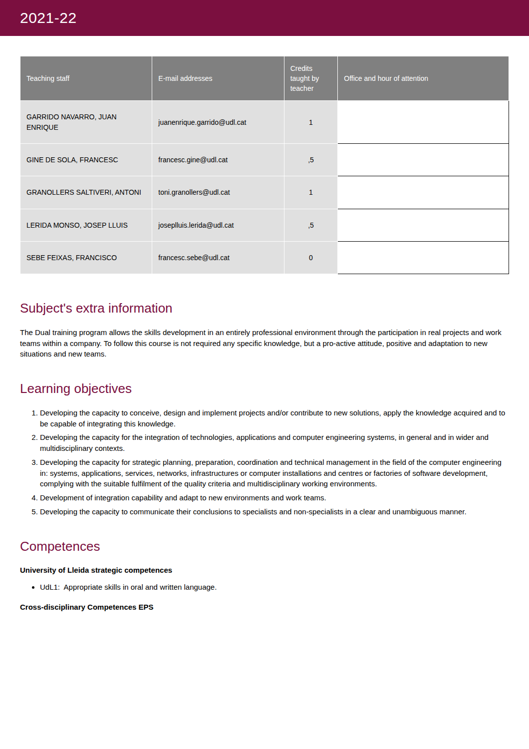2021-22
| Teaching staff | E-mail addresses | Credits taught by teacher | Office and hour of attention |
| --- | --- | --- | --- |
| GARRIDO NAVARRO, JUAN ENRIQUE | juanenrique.garrido@udl.cat | 1 | |
| GINE DE SOLA, FRANCESC | francesc.gine@udl.cat | ,5 | |
| GRANOLLERS SALTIVERI, ANTONI | toni.granollers@udl.cat | 1 | |
| LERIDA MONSO, JOSEP LLUIS | joseplluis.lerida@udl.cat | ,5 | |
| SEBE FEIXAS, FRANCISCO | francesc.sebe@udl.cat | 0 | |
Subject's extra information
The Dual training program allows the skills development in an entirely professional environment through the participation in real projects and work teams within a company. To follow this course is not required any specific knowledge, but a pro-active attitude, positive and adaptation to new situations and new teams.
Learning objectives
Developing the capacity to conceive, design and implement projects and/or contribute to new solutions, apply the knowledge acquired and to be capable of integrating this knowledge.
Developing the capacity for the integration of technologies, applications and computer engineering systems, in general and in wider and multidisciplinary contexts.
Developing the capacity for strategic planning, preparation, coordination and technical management in the field of the computer engineering in: systems, applications, services, networks, infrastructures or computer installations and centres or factories of software development, complying with the suitable fulfilment of the quality criteria and multidisciplinary working environments.
Development of integration capability and adapt to new environments and work teams.
Developing the capacity to communicate their conclusions to specialists and non-specialists in a clear and unambiguous manner.
Competences
University of Lleida strategic competences
UdL1: Appropriate skills in oral and written language.
Cross-disciplinary Competences EPS